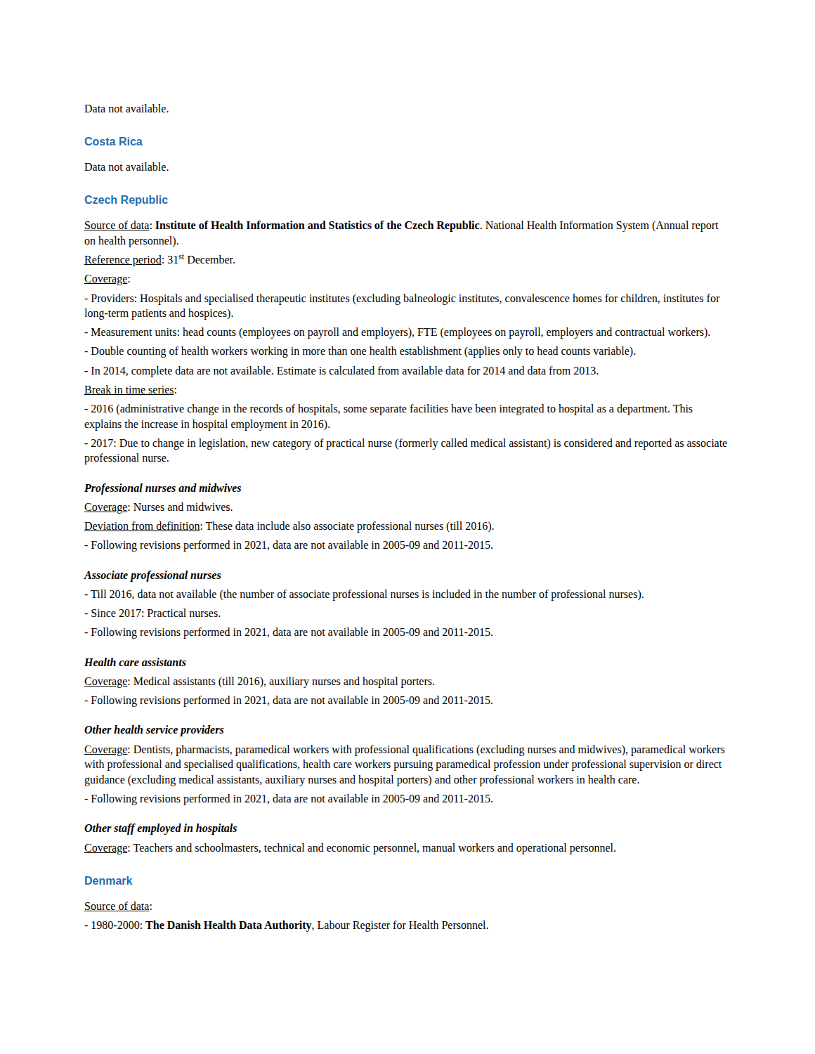Data not available.
Costa Rica
Data not available.
Czech Republic
Source of data: Institute of Health Information and Statistics of the Czech Republic. National Health Information System (Annual report on health personnel).
Reference period: 31st December.
Coverage:
- Providers: Hospitals and specialised therapeutic institutes (excluding balneologic institutes, convalescence homes for children, institutes for long-term patients and hospices).
- Measurement units: head counts (employees on payroll and employers), FTE (employees on payroll, employers and contractual workers).
- Double counting of health workers working in more than one health establishment (applies only to head counts variable).
- In 2014, complete data are not available. Estimate is calculated from available data for 2014 and data from 2013.
Break in time series:
- 2016 (administrative change in the records of hospitals, some separate facilities have been integrated to hospital as a department. This explains the increase in hospital employment in 2016).
- 2017: Due to change in legislation, new category of practical nurse (formerly called medical assistant) is considered and reported as associate professional nurse.
Professional nurses and midwives
Coverage: Nurses and midwives.
Deviation from definition: These data include also associate professional nurses (till 2016).
- Following revisions performed in 2021, data are not available in 2005-09 and 2011-2015.
Associate professional nurses
- Till 2016, data not available (the number of associate professional nurses is included in the number of professional nurses).
- Since 2017: Practical nurses.
- Following revisions performed in 2021, data are not available in 2005-09 and 2011-2015.
Health care assistants
Coverage: Medical assistants (till 2016), auxiliary nurses and hospital porters.
- Following revisions performed in 2021, data are not available in 2005-09 and 2011-2015.
Other health service providers
Coverage: Dentists, pharmacists, paramedical workers with professional qualifications (excluding nurses and midwives), paramedical workers with professional and specialised qualifications, health care workers pursuing paramedical profession under professional supervision or direct guidance (excluding medical assistants, auxiliary nurses and hospital porters) and other professional workers in health care.
- Following revisions performed in 2021, data are not available in 2005-09 and 2011-2015.
Other staff employed in hospitals
Coverage: Teachers and schoolmasters, technical and economic personnel, manual workers and operational personnel.
Denmark
Source of data:
- 1980-2000: The Danish Health Data Authority, Labour Register for Health Personnel.